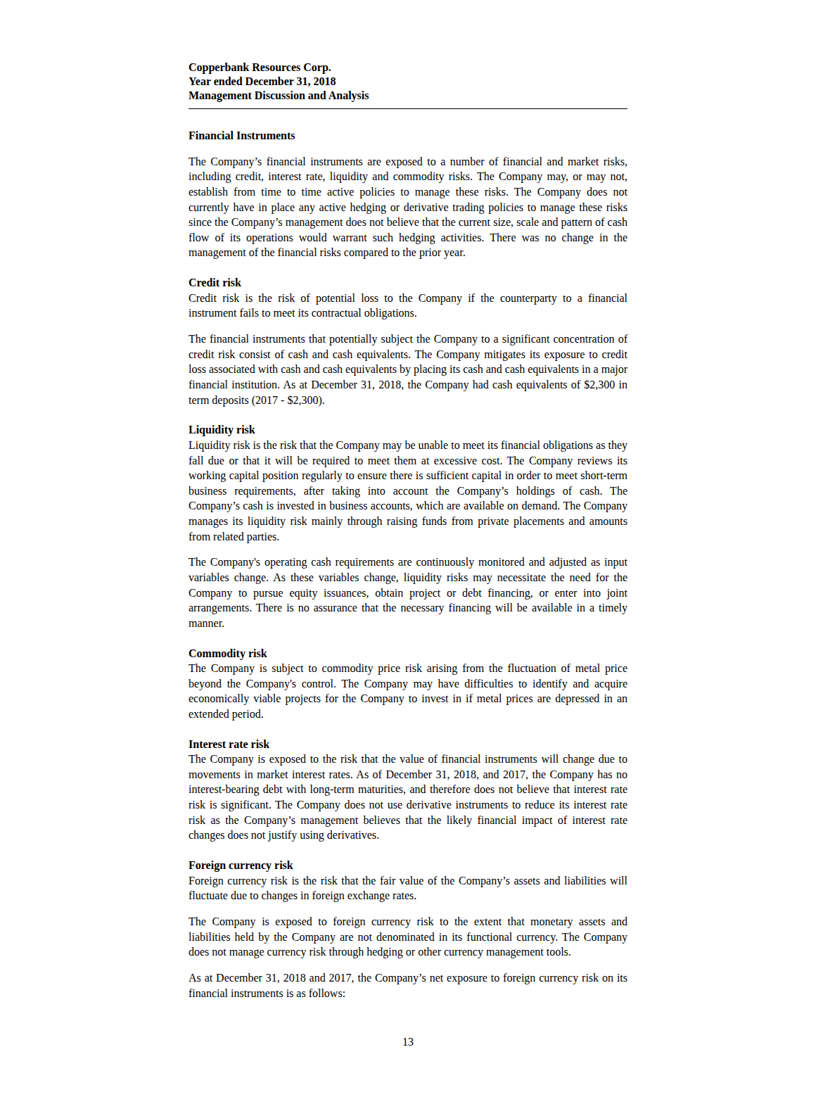Copperbank Resources Corp.
Year ended December 31, 2018
Management Discussion and Analysis
Financial Instruments
The Company’s financial instruments are exposed to a number of financial and market risks, including credit, interest rate, liquidity and commodity risks. The Company may, or may not, establish from time to time active policies to manage these risks. The Company does not currently have in place any active hedging or derivative trading policies to manage these risks since the Company’s management does not believe that the current size, scale and pattern of cash flow of its operations would warrant such hedging activities. There was no change in the management of the financial risks compared to the prior year.
Credit risk
Credit risk is the risk of potential loss to the Company if the counterparty to a financial instrument fails to meet its contractual obligations.
The financial instruments that potentially subject the Company to a significant concentration of credit risk consist of cash and cash equivalents. The Company mitigates its exposure to credit loss associated with cash and cash equivalents by placing its cash and cash equivalents in a major financial institution. As at December 31, 2018, the Company had cash equivalents of $2,300 in term deposits (2017 - $2,300).
Liquidity risk
Liquidity risk is the risk that the Company may be unable to meet its financial obligations as they fall due or that it will be required to meet them at excessive cost. The Company reviews its working capital position regularly to ensure there is sufficient capital in order to meet short-term business requirements, after taking into account the Company’s holdings of cash. The Company’s cash is invested in business accounts, which are available on demand. The Company manages its liquidity risk mainly through raising funds from private placements and amounts from related parties.
The Company's operating cash requirements are continuously monitored and adjusted as input variables change. As these variables change, liquidity risks may necessitate the need for the Company to pursue equity issuances, obtain project or debt financing, or enter into joint arrangements. There is no assurance that the necessary financing will be available in a timely manner.
Commodity risk
The Company is subject to commodity price risk arising from the fluctuation of metal price beyond the Company's control. The Company may have difficulties to identify and acquire economically viable projects for the Company to invest in if metal prices are depressed in an extended period.
Interest rate risk
The Company is exposed to the risk that the value of financial instruments will change due to movements in market interest rates. As of December 31, 2018, and 2017, the Company has no interest-bearing debt with long-term maturities, and therefore does not believe that interest rate risk is significant. The Company does not use derivative instruments to reduce its interest rate risk as the Company’s management believes that the likely financial impact of interest rate changes does not justify using derivatives.
Foreign currency risk
Foreign currency risk is the risk that the fair value of the Company’s assets and liabilities will fluctuate due to changes in foreign exchange rates.
The Company is exposed to foreign currency risk to the extent that monetary assets and liabilities held by the Company are not denominated in its functional currency. The Company does not manage currency risk through hedging or other currency management tools.
As at December 31, 2018 and 2017, the Company’s net exposure to foreign currency risk on its financial instruments is as follows:
13